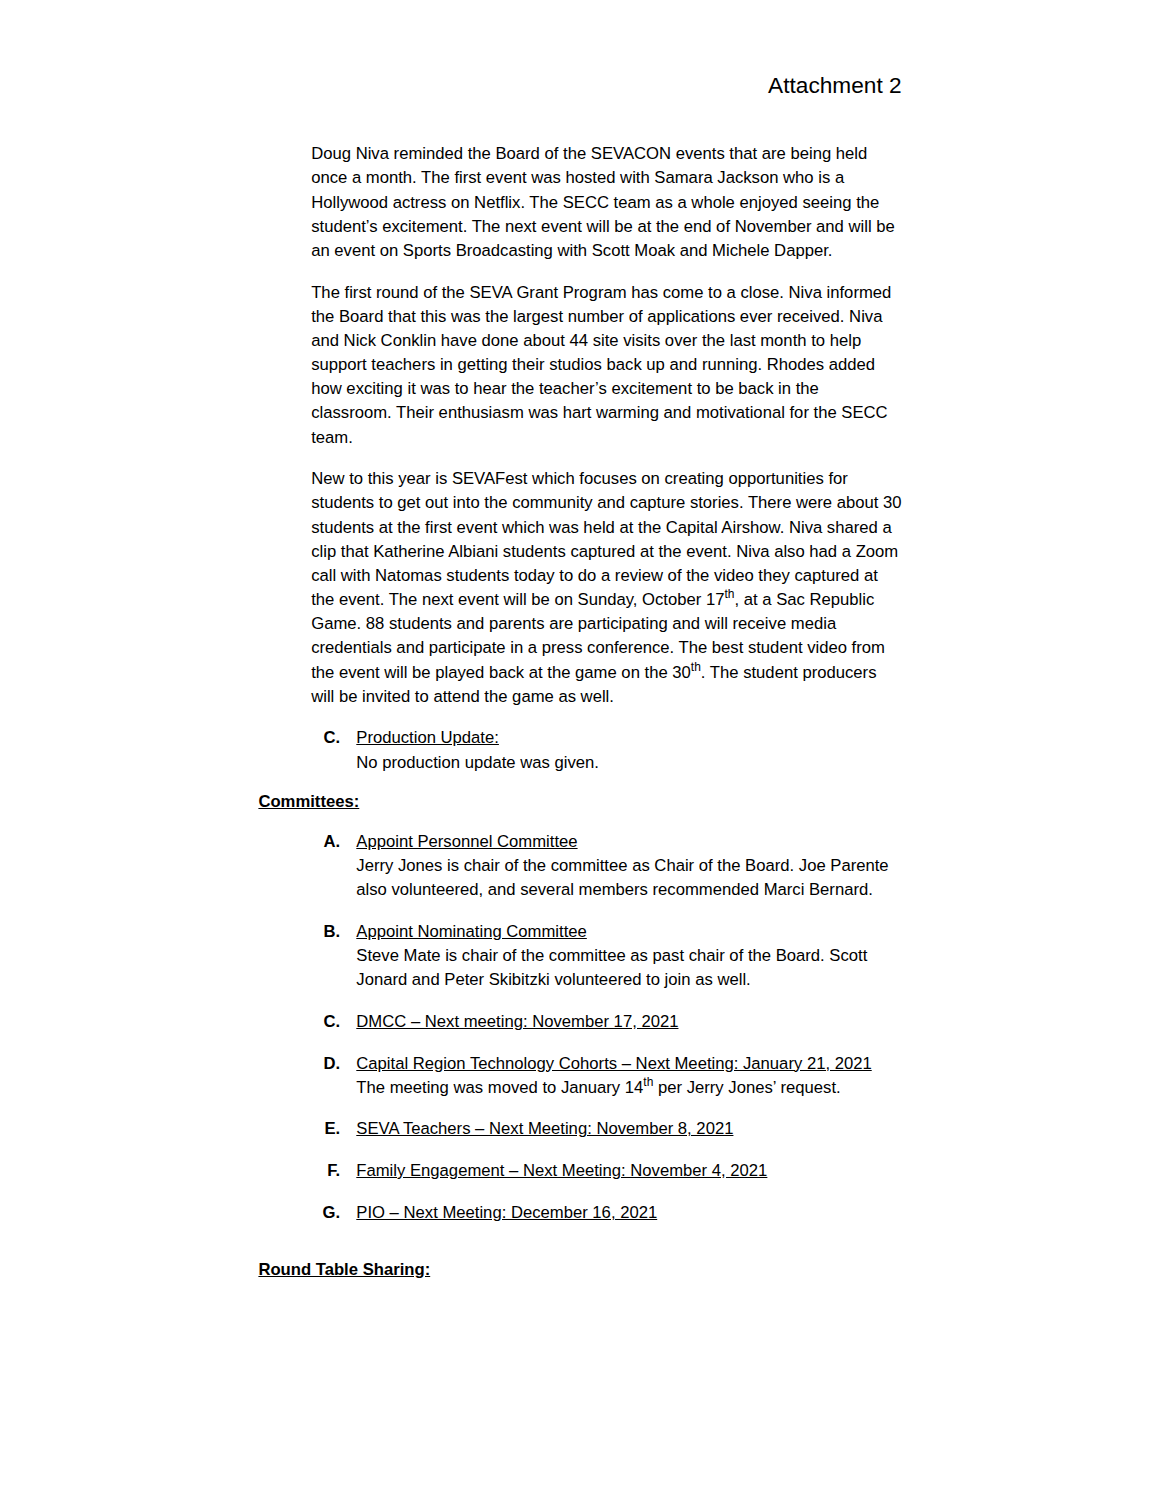Attachment 2
Doug Niva reminded the Board of the SEVACON events that are being held once a month. The first event was hosted with Samara Jackson who is a Hollywood actress on Netflix. The SECC team as a whole enjoyed seeing the student’s excitement. The next event will be at the end of November and will be an event on Sports Broadcasting with Scott Moak and Michele Dapper.
The first round of the SEVA Grant Program has come to a close. Niva informed the Board that this was the largest number of applications ever received. Niva and Nick Conklin have done about 44 site visits over the last month to help support teachers in getting their studios back up and running. Rhodes added how exciting it was to hear the teacher’s excitement to be back in the classroom. Their enthusiasm was hart warming and motivational for the SECC team.
New to this year is SEVAFest which focuses on creating opportunities for students to get out into the community and capture stories. There were about 30 students at the first event which was held at the Capital Airshow. Niva shared a clip that Katherine Albiani students captured at the event. Niva also had a Zoom call with Natomas students today to do a review of the video they captured at the event. The next event will be on Sunday, October 17th, at a Sac Republic Game. 88 students and parents are participating and will receive media credentials and participate in a press conference. The best student video from the event will be played back at the game on the 30th. The student producers will be invited to attend the game as well.
Production Update: No production update was given.
Committees:
Appoint Personnel Committee Jerry Jones is chair of the committee as Chair of the Board. Joe Parente also volunteered, and several members recommended Marci Bernard.
Appoint Nominating Committee Steve Mate is chair of the committee as past chair of the Board. Scott Jonard and Peter Skibitzki volunteered to join as well.
DMCC – Next meeting: November 17, 2021
Capital Region Technology Cohorts – Next Meeting: January 21, 2021 The meeting was moved to January 14th per Jerry Jones’ request.
SEVA Teachers – Next Meeting: November 8, 2021
Family Engagement – Next Meeting: November 4, 2021
PIO – Next Meeting: December 16, 2021
Round Table Sharing: